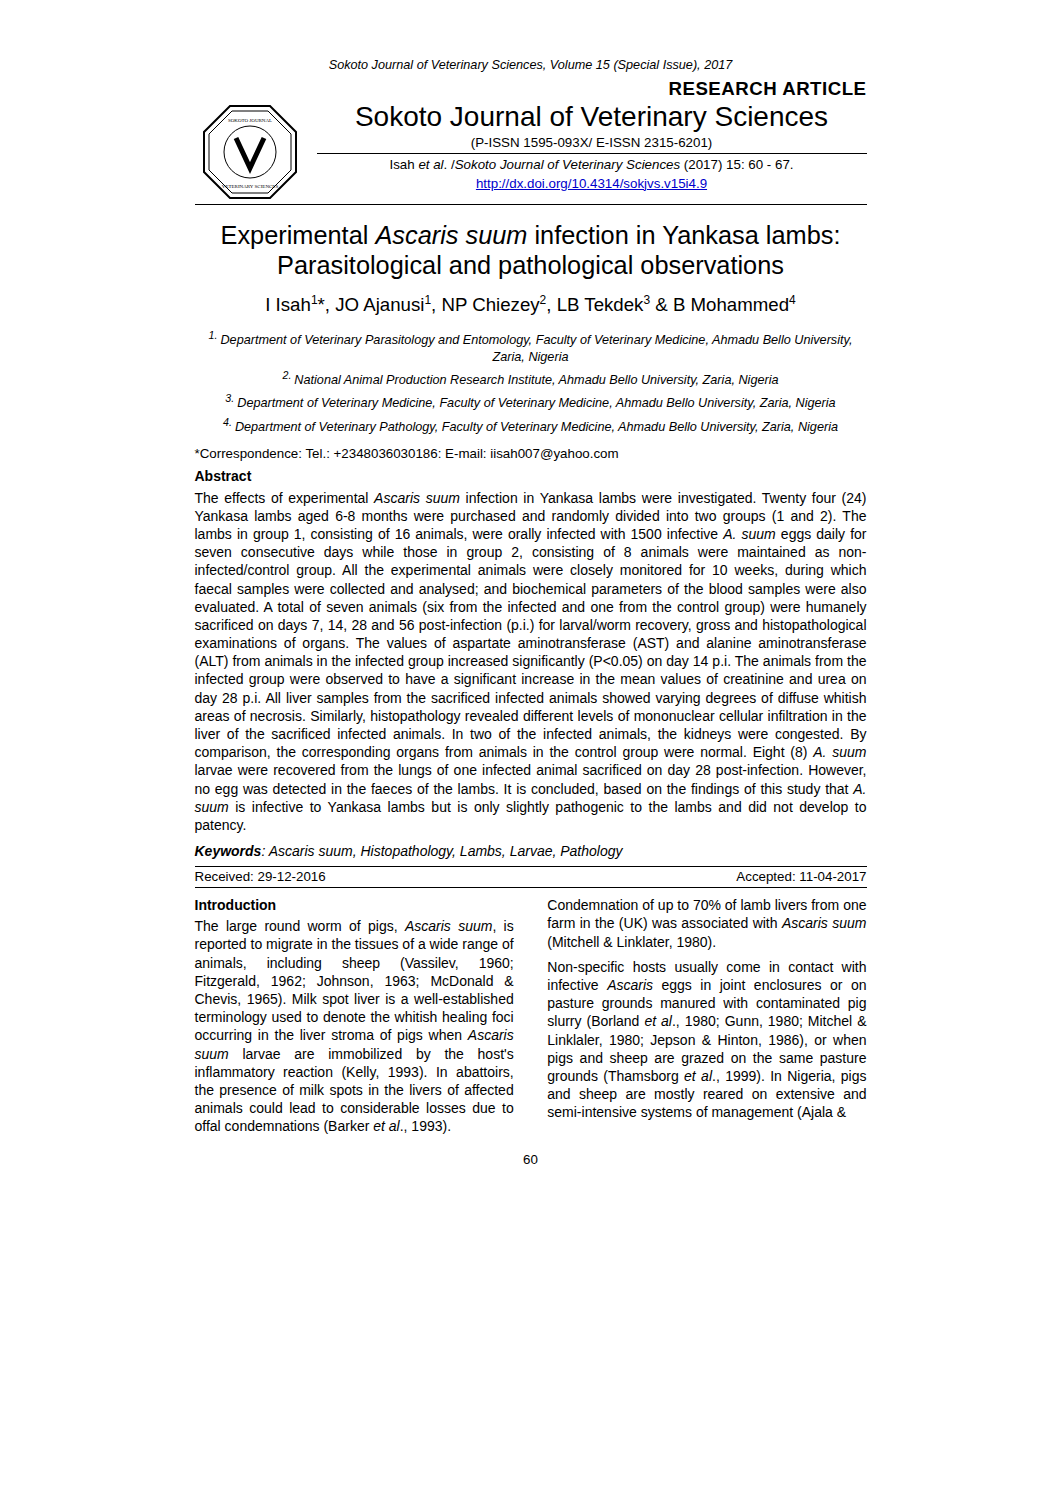Sokoto Journal of Veterinary Sciences, Volume 15 (Special Issue), 2017
RESEARCH ARTICLE
SOKOTO JOURNAL VETERINARY SCIENCES
Sokoto Journal of Veterinary Sciences
(P-ISSN 1595-093X/ E-ISSN 2315-6201)
Isah et al. /Sokoto Journal of Veterinary Sciences (2017) 15: 60 - 67.
http://dx.doi.org/10.4314/sokjvs.v15i4.9
Experimental Ascaris suum infection in Yankasa lambs:
Parasitological and pathological observations
I Isah1*, JO Ajanusi1, NP Chiezey2, LB Tekdek3 & B Mohammed4
Department of Veterinary Parasitology and Entomology, Faculty of Veterinary Medicine, Ahmadu Bello University, Zaria, Nigeria
National Animal Production Research Institute, Ahmadu Bello University, Zaria, Nigeria
Department of Veterinary Medicine, Faculty of Veterinary Medicine, Ahmadu Bello University, Zaria, Nigeria
Department of Veterinary Pathology, Faculty of Veterinary Medicine, Ahmadu Bello University, Zaria, Nigeria
*Correspondence: Tel.: +2348036030186: E-mail: iisah007@yahoo.com
Abstract
The effects of experimental Ascaris suum infection in Yankasa lambs were investigated. Twenty four (24) Yankasa lambs aged 6-8 months were purchased and randomly divided into two groups (1 and 2). The lambs in group 1, consisting of 16 animals, were orally infected with 1500 infective A. suum eggs daily for seven consecutive days while those in group 2, consisting of 8 animals were maintained as non-infected/control group. All the experimental animals were closely monitored for 10 weeks, during which faecal samples were collected and analysed; and biochemical parameters of the blood samples were also evaluated. A total of seven animals (six from the infected and one from the control group) were humanely sacrificed on days 7, 14, 28 and 56 post-infection (p.i.) for larval/worm recovery, gross and histopathological examinations of organs. The values of aspartate aminotransferase (AST) and alanine aminotransferase (ALT) from animals in the infected group increased significantly (P<0.05) on day 14 p.i. The animals from the infected group were observed to have a significant increase in the mean values of creatinine and urea on day 28 p.i. All liver samples from the sacrificed infected animals showed varying degrees of diffuse whitish areas of necrosis. Similarly, histopathology revealed different levels of mononuclear cellular infiltration in the liver of the sacrificed infected animals. In two of the infected animals, the kidneys were congested. By comparison, the corresponding organs from animals in the control group were normal. Eight (8) A. suum larvae were recovered from the lungs of one infected animal sacrificed on day 28 post-infection. However, no egg was detected in the faeces of the lambs. It is concluded, based on the findings of this study that A. suum is infective to Yankasa lambs but is only slightly pathogenic to the lambs and did not develop to patency.
Keywords: Ascaris suum, Histopathology, Lambs, Larvae, Pathology
Received: 29-12-2016 Accepted: 11-04-2017
Introduction
The large round worm of pigs, Ascaris suum, is reported to migrate in the tissues of a wide range of animals, including sheep (Vassilev, 1960; Fitzgerald, 1962; Johnson, 1963; McDonald & Chevis, 1965). Milk spot liver is a well-established terminology used to denote the whitish healing foci occurring in the liver stroma of pigs when Ascaris suum larvae are immobilized by the host's inflammatory reaction (Kelly, 1993). In abattoirs, the presence of milk spots in the livers of affected animals could lead to considerable losses due to offal condemnations (Barker et al., 1993).
Condemnation of up to 70% of lamb livers from one farm in the (UK) was associated with Ascaris suum (Mitchell & Linklater, 1980).
Non-specific hosts usually come in contact with infective Ascaris eggs in joint enclosures or on pasture grounds manured with contaminated pig slurry (Borland et al., 1980; Gunn, 1980; Mitchel & Linklaler, 1980; Jepson & Hinton, 1986), or when pigs and sheep are grazed on the same pasture grounds (Thamsborg et al., 1999). In Nigeria, pigs and sheep are mostly reared on extensive and semi-intensive systems of management (Ajala &
60